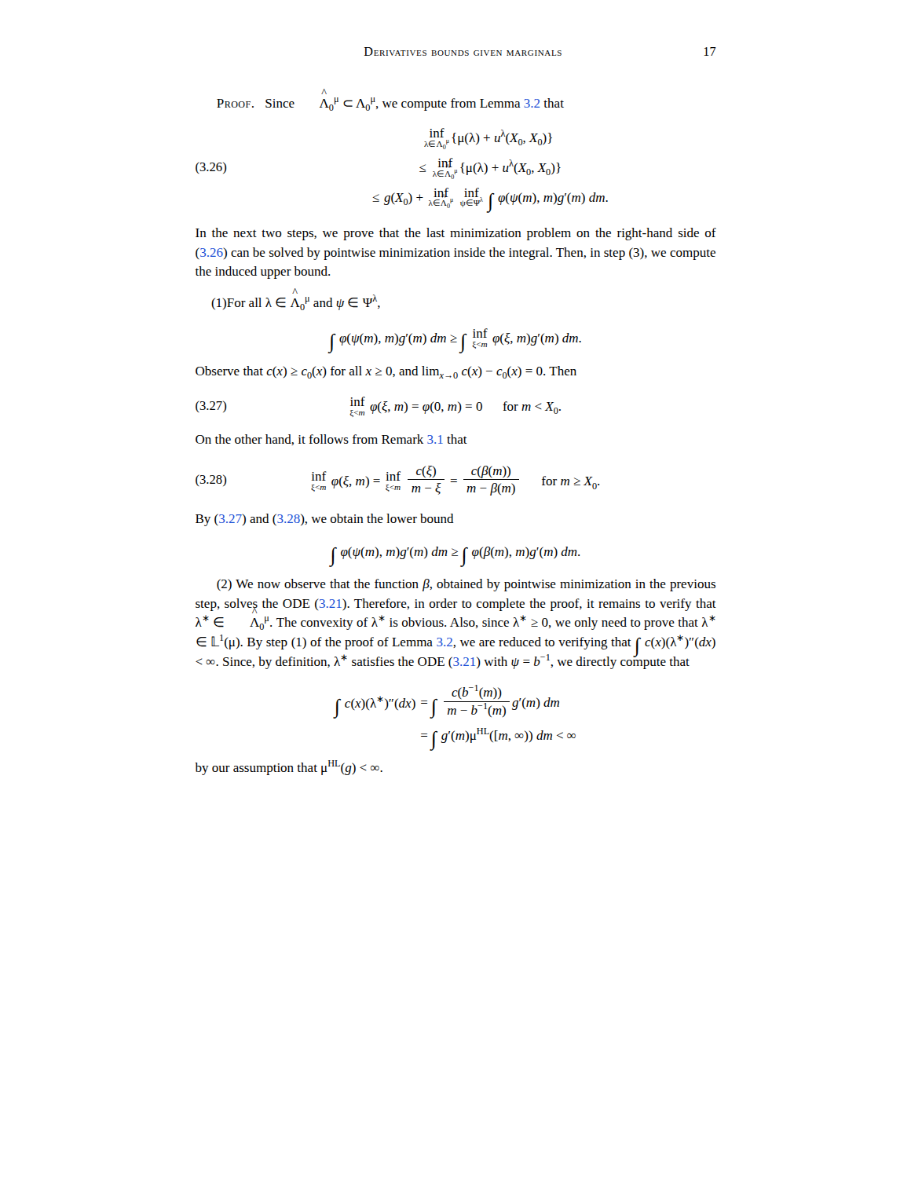Derivatives bounds given marginals 17
Proof. Since Λ^0μ ⊂ Λ0μ, we compute from Lemma 3.2 that
inf λ∈Λ0μ{μ(λ) + uλ(X0, X0)}
(3.26)
≤
inf λ∈Λ^0μ{μ(λ) + uλ(X0, X0)}
≤
g(X0) + inf λ∈Λ^0μ inf ψ∈Ψλ ∫ φ(ψ(m), m)g′(m) dm.
In the next two steps, we prove that the last minimization problem on the right-hand side of (3.26) can be solved by pointwise minimization inside the integral. Then, in step (3), we compute the induced upper bound.
(1)
For all λ ∈ Λ^0μ and ψ ∈ Ψλ,
∫ φ(ψ(m), m)g′(m) dm ≥ ∫ inf ξ<m φ(ξ, m)g′(m) dm.
Observe that c(x) ≥ c0(x) for all x ≥ 0, and limx→0 c(x) − c0(x) = 0. Then
(3.27)
inf ξ<m φ(ξ, m) = φ(0, m) = 0 for m < X0.
On the other hand, it follows from Remark 3.1 that
(3.28)
inf ξ<m φ(ξ, m) = inf ξ<m c(ξ) m − ξ = c(β(m)) m − β(m) for m ≥ X0.
By (3.27) and (3.28), we obtain the lower bound
∫ φ(ψ(m), m)g′(m) dm ≥ ∫ φ(β(m), m)g′(m) dm.
(2) We now observe that the function β, obtained by pointwise minimization in the previous step, solves the ODE (3.21). Therefore, in order to complete the proof, it remains to verify that λ∗ ∈ Λ^0μ. The convexity of λ∗ is obvious. Also, since λ∗ ≥ 0, we only need to prove that λ∗ ∈ 𝕃1(μ). By step (1) of the proof of Lemma 3.2, we are reduced to verifying that ∫ c(x)(λ∗)″(dx) < ∞. Since, by definition, λ∗ satisfies the ODE (3.21) with ψ = b−1, we directly compute that
∫ c(x)(λ∗)″(dx)
= ∫ c(b−1(m)) m − b−1(m) g′(m) dm
= ∫ g′(m)μHL([m, ∞)) dm < ∞
by our assumption that μHL(g) < ∞.